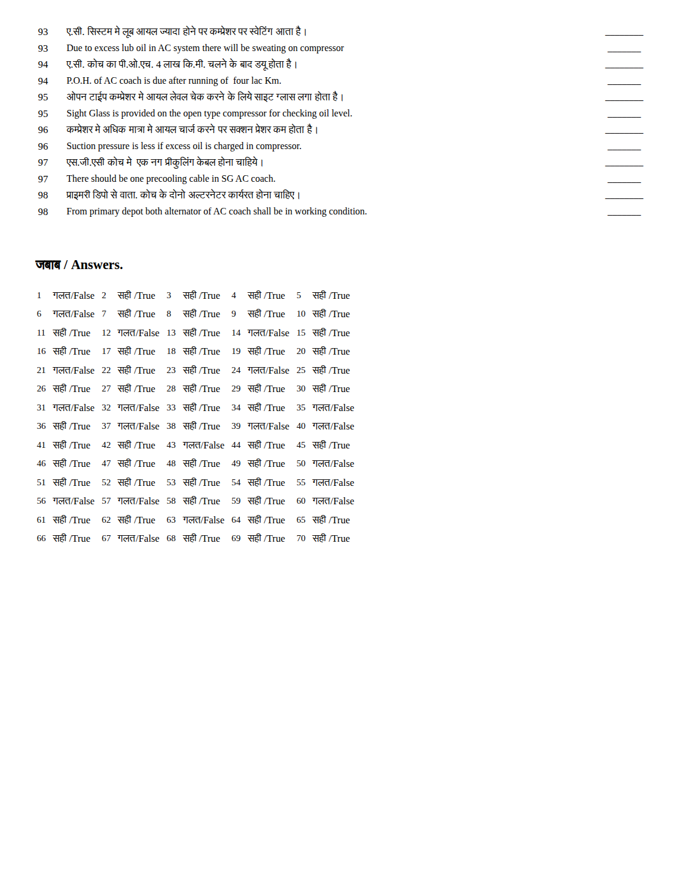| 93 | ए.सी. सिस्टम मे लूब आयल ज्यादा होने पर कम्प्रेशर पर स्वेटिंग आता है। | ________ |
| 93 | Due to excess lub oil in AC system there will be sweating on compressor | _______ |
| 94 | ए.सी. कोच का पी.ओ.एच. 4 लाख कि.मी. चलने के बाद डयू होता है। | ________ |
| 94 | P.O.H. of AC coach is due after running of four lac Km. | _______ |
| 95 | ओपन टाईप कम्प्रेशर मे आयल लेवल चेक करने के लिये साइट ग्लास लगा होता है। | ________ |
| 95 | Sight Glass is provided on the open type compressor for checking oil level. | _______ |
| 96 | कम्प्रेशर मे अधिक मात्रा मे आयल चार्ज करने पर सक्शन प्रेशर कम होता है। | ________ |
| 96 | Suction pressure is less if excess oil is charged in compressor. | _______ |
| 97 | एस.जी.एसी कोच मे एक नग प्रीकुलिंग केबल होना चाहिये। | ________ |
| 97 | There should be one precooling cable in SG AC coach. | _______ |
| 98 | प्राइमरी डिपो से वाता. कोच के दोनो अल्टरनेटर कार्यरत होना चाहिए। | ________ |
| 98 | From primary depot both alternator of AC coach shall be in working condition. | _______ |
जबाब / Answers.
| 1 | गलत/False | 2 | सही /True | 3 | सही /True | 4 | सही /True | 5 | सही /True |
| 6 | गलत/False | 7 | सही /True | 8 | सही /True | 9 | सही /True | 10 | सही /True |
| 11 | सही /True | 12 | गलत/False | 13 | सही /True | 14 | गलत/False | 15 | सही /True |
| 16 | सही /True | 17 | सही /True | 18 | सही /True | 19 | सही /True | 20 | सही /True |
| 21 | गलत/False | 22 | सही /True | 23 | सही /True | 24 | गलत/False | 25 | सही /True |
| 26 | सही /True | 27 | सही /True | 28 | सही /True | 29 | सही /True | 30 | सही /True |
| 31 | गलत/False | 32 | गलत/False | 33 | सही /True | 34 | सही /True | 35 | गलत/False |
| 36 | सही /True | 37 | गलत/False | 38 | सही /True | 39 | गलत/False | 40 | गलत/False |
| 41 | सही /True | 42 | सही /True | 43 | गलत/False | 44 | सही /True | 45 | सही /True |
| 46 | सही /True | 47 | सही /True | 48 | सही /True | 49 | सही /True | 50 | गलत/False |
| 51 | सही /True | 52 | सही /True | 53 | सही /True | 54 | सही /True | 55 | गलत/False |
| 56 | गलत/False | 57 | गलत/False | 58 | सही /True | 59 | सही /True | 60 | गलत/False |
| 61 | सही /True | 62 | सही /True | 63 | गलत/False | 64 | सही /True | 65 | सही /True |
| 66 | सही /True | 67 | गलत/False | 68 | सही /True | 69 | सही /True | 70 | सही /True |